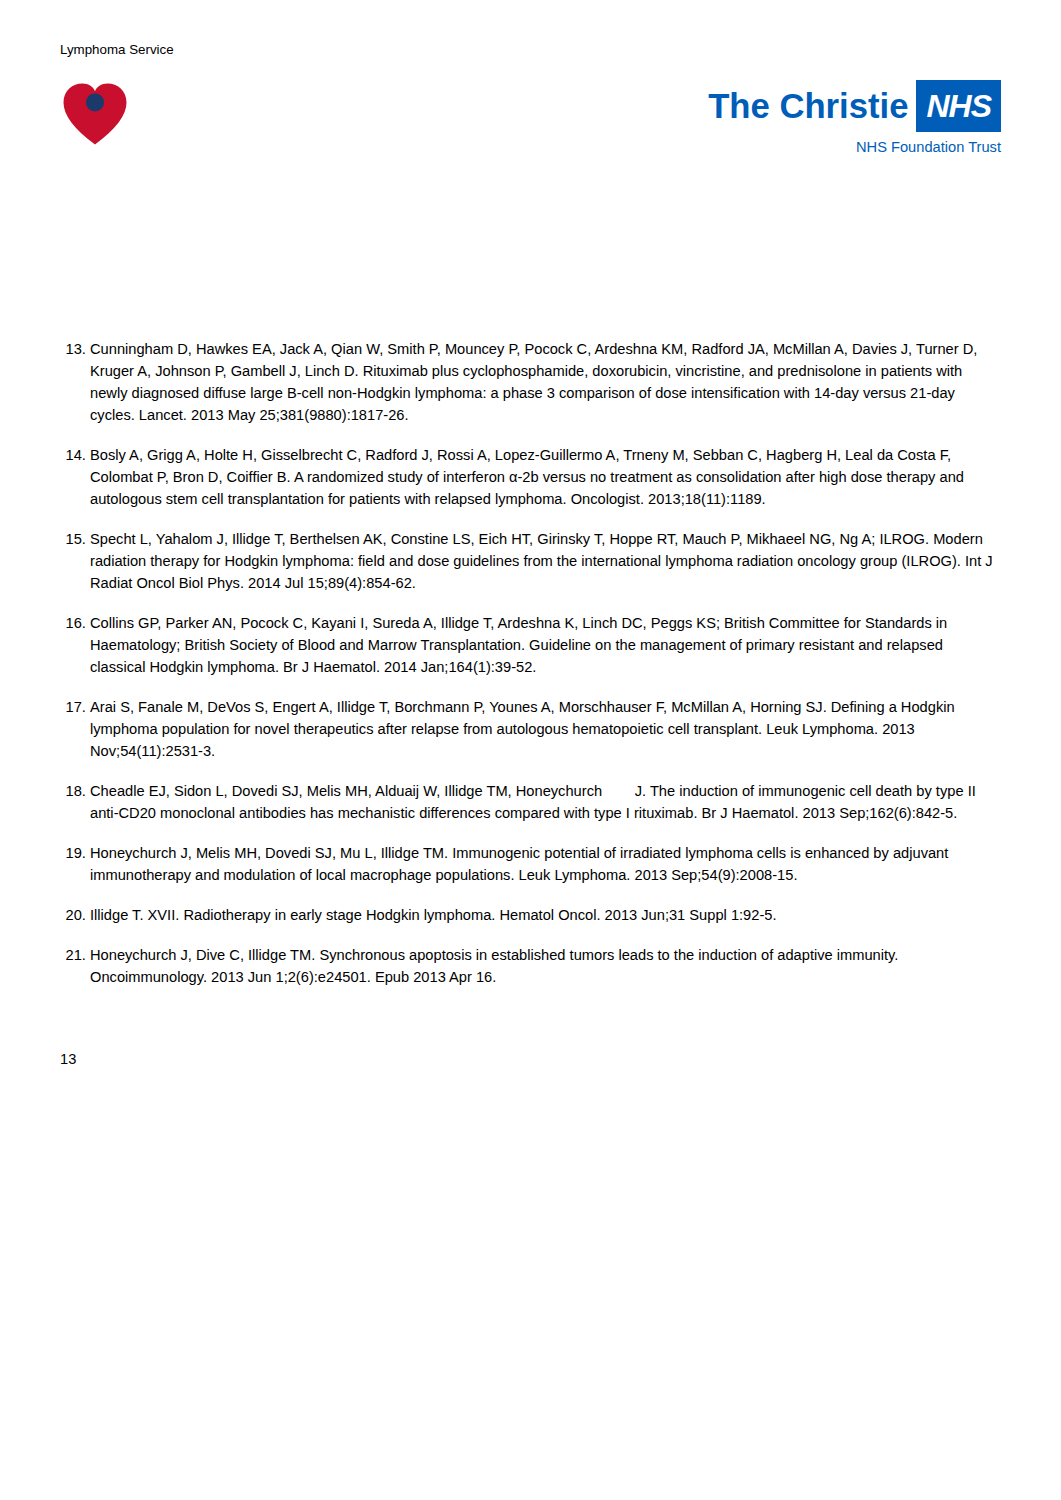Lymphoma Service
The Christie NHS
NHS Foundation Trust
Cunningham D, Hawkes EA, Jack A, Qian W, Smith P, Mouncey P, Pocock C, Ardeshna KM, Radford JA, McMillan A, Davies J, Turner D, Kruger A, Johnson P, Gambell J, Linch D. Rituximab plus cyclophosphamide, doxorubicin, vincristine, and prednisolone in patients with newly diagnosed diffuse large B-cell non-Hodgkin lymphoma: a phase 3 comparison of dose intensification with 14-day versus 21-day cycles. Lancet. 2013 May 25;381(9880):1817-26.
Bosly A, Grigg A, Holte H, Gisselbrecht C, Radford J, Rossi A, Lopez-Guillermo A, Trneny M, Sebban C, Hagberg H, Leal da Costa F, Colombat P, Bron D, Coiffier B. A randomized study of interferon α-2b versus no treatment as consolidation after high dose therapy and autologous stem cell transplantation for patients with relapsed lymphoma. Oncologist. 2013;18(11):1189.
Specht L, Yahalom J, Illidge T, Berthelsen AK, Constine LS, Eich HT, Girinsky T, Hoppe RT, Mauch P, Mikhaeel NG, Ng A; ILROG. Modern radiation therapy for Hodgkin lymphoma: field and dose guidelines from the international lymphoma radiation oncology group (ILROG). Int J Radiat Oncol Biol Phys. 2014 Jul 15;89(4):854-62.
Collins GP, Parker AN, Pocock C, Kayani I, Sureda A, Illidge T, Ardeshna K, Linch DC, Peggs KS; British Committee for Standards in Haematology; British Society of Blood and Marrow Transplantation. Guideline on the management of primary resistant and relapsed classical Hodgkin lymphoma. Br J Haematol. 2014 Jan;164(1):39-52.
Arai S, Fanale M, DeVos S, Engert A, Illidge T, Borchmann P, Younes A, Morschhauser F, McMillan A, Horning SJ. Defining a Hodgkin lymphoma population for novel therapeutics after relapse from autologous hematopoietic cell transplant. Leuk Lymphoma. 2013 Nov;54(11):2531-3.
Cheadle EJ, Sidon L, Dovedi SJ, Melis MH, Alduaij W, Illidge TM, Honeychurch J. The induction of immunogenic cell death by type II anti-CD20 monoclonal antibodies has mechanistic differences compared with type I rituximab. Br J Haematol. 2013 Sep;162(6):842-5.
Honeychurch J, Melis MH, Dovedi SJ, Mu L, Illidge TM. Immunogenic potential of irradiated lymphoma cells is enhanced by adjuvant immunotherapy and modulation of local macrophage populations. Leuk Lymphoma. 2013 Sep;54(9):2008-15.
Illidge T. XVII. Radiotherapy in early stage Hodgkin lymphoma. Hematol Oncol. 2013 Jun;31 Suppl 1:92-5.
Honeychurch J, Dive C, Illidge TM. Synchronous apoptosis in established tumors leads to the induction of adaptive immunity. Oncoimmunology. 2013 Jun 1;2(6):e24501. Epub 2013 Apr 16.
13